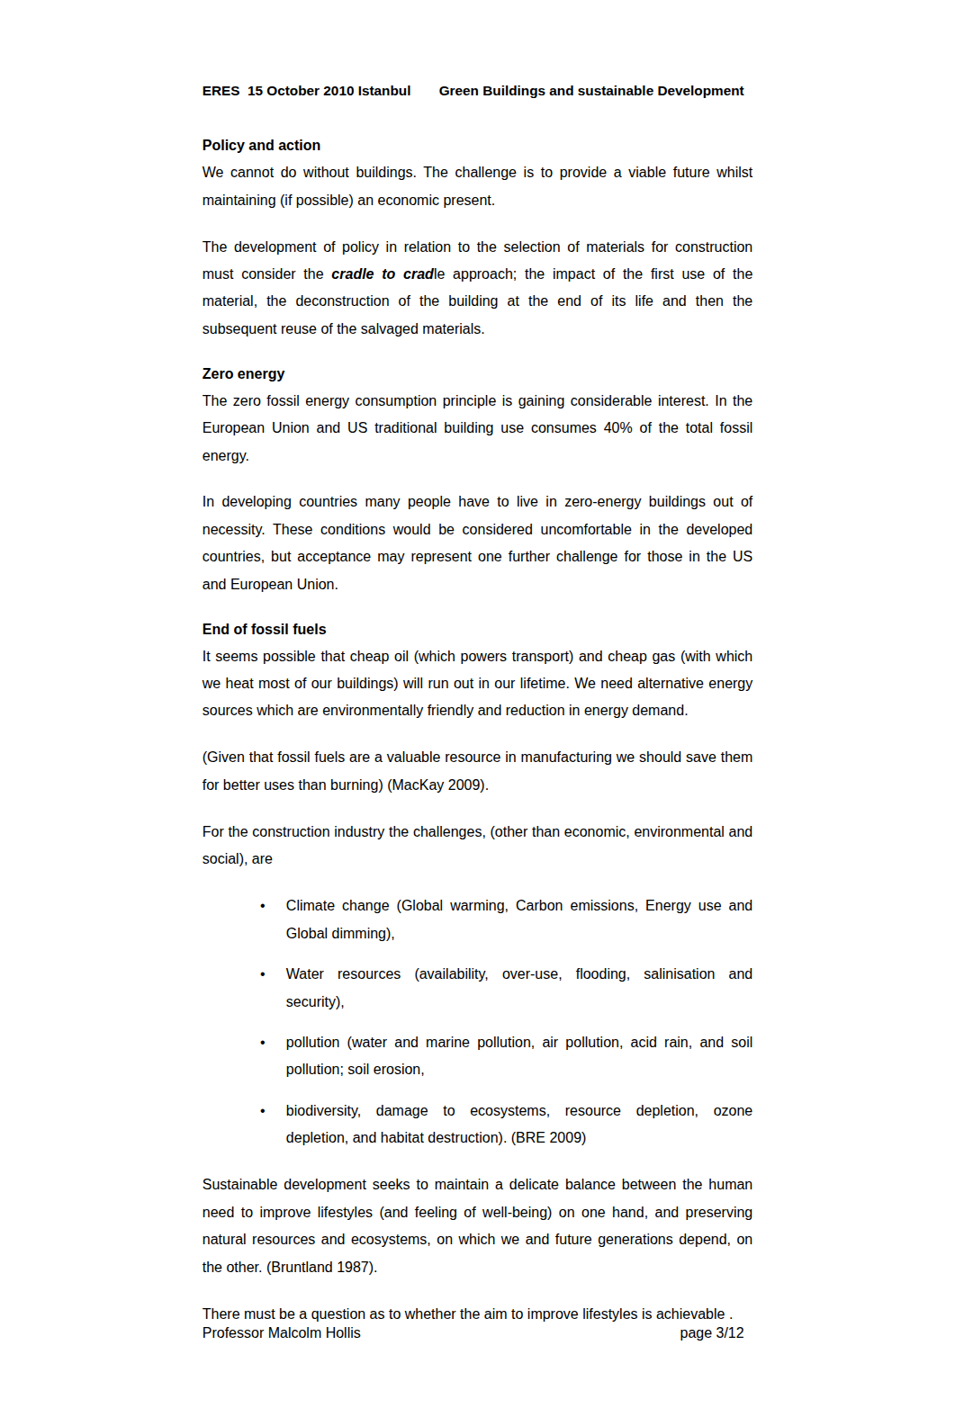ERES 15 October 2010 Istanbul Green Buildings and sustainable Development
Policy and action
We cannot do without buildings. The challenge is to provide a viable future whilst maintaining (if possible) an economic present.
The development of policy in relation to the selection of materials for construction must consider the cradle to cradle approach; the impact of the first use of the material, the deconstruction of the building at the end of its life and then the subsequent reuse of the salvaged materials.
Zero energy
The zero fossil energy consumption principle is gaining considerable interest. In the European Union and US traditional building use consumes 40% of the total fossil energy.
In developing countries many people have to live in zero-energy buildings out of necessity. These conditions would be considered uncomfortable in the developed countries, but acceptance may represent one further challenge for those in the US and European Union.
End of fossil fuels
It seems possible that cheap oil (which powers transport) and cheap gas (with which we heat most of our buildings) will run out in our lifetime. We need alternative energy sources which are environmentally friendly and reduction in energy demand.
(Given that fossil fuels are a valuable resource in manufacturing we should save them for better uses than burning) (MacKay 2009).
For the construction industry the challenges, (other than economic, environmental and social), are
Climate change (Global warming, Carbon emissions, Energy use and Global dimming),
Water resources (availability, over-use, flooding, salinisation and security),
pollution (water and marine pollution, air pollution, acid rain, and soil pollution; soil erosion,
biodiversity, damage to ecosystems, resource depletion, ozone depletion, and habitat destruction). (BRE 2009)
Sustainable development seeks to maintain a delicate balance between the human need to improve lifestyles (and feeling of well-being) on one hand, and preserving natural resources and ecosystems, on which we and future generations depend, on the other. (Bruntland 1987).
There must be a question as to whether the aim to improve lifestyles is achievable .
Professor Malcolm Hollis page 3/12